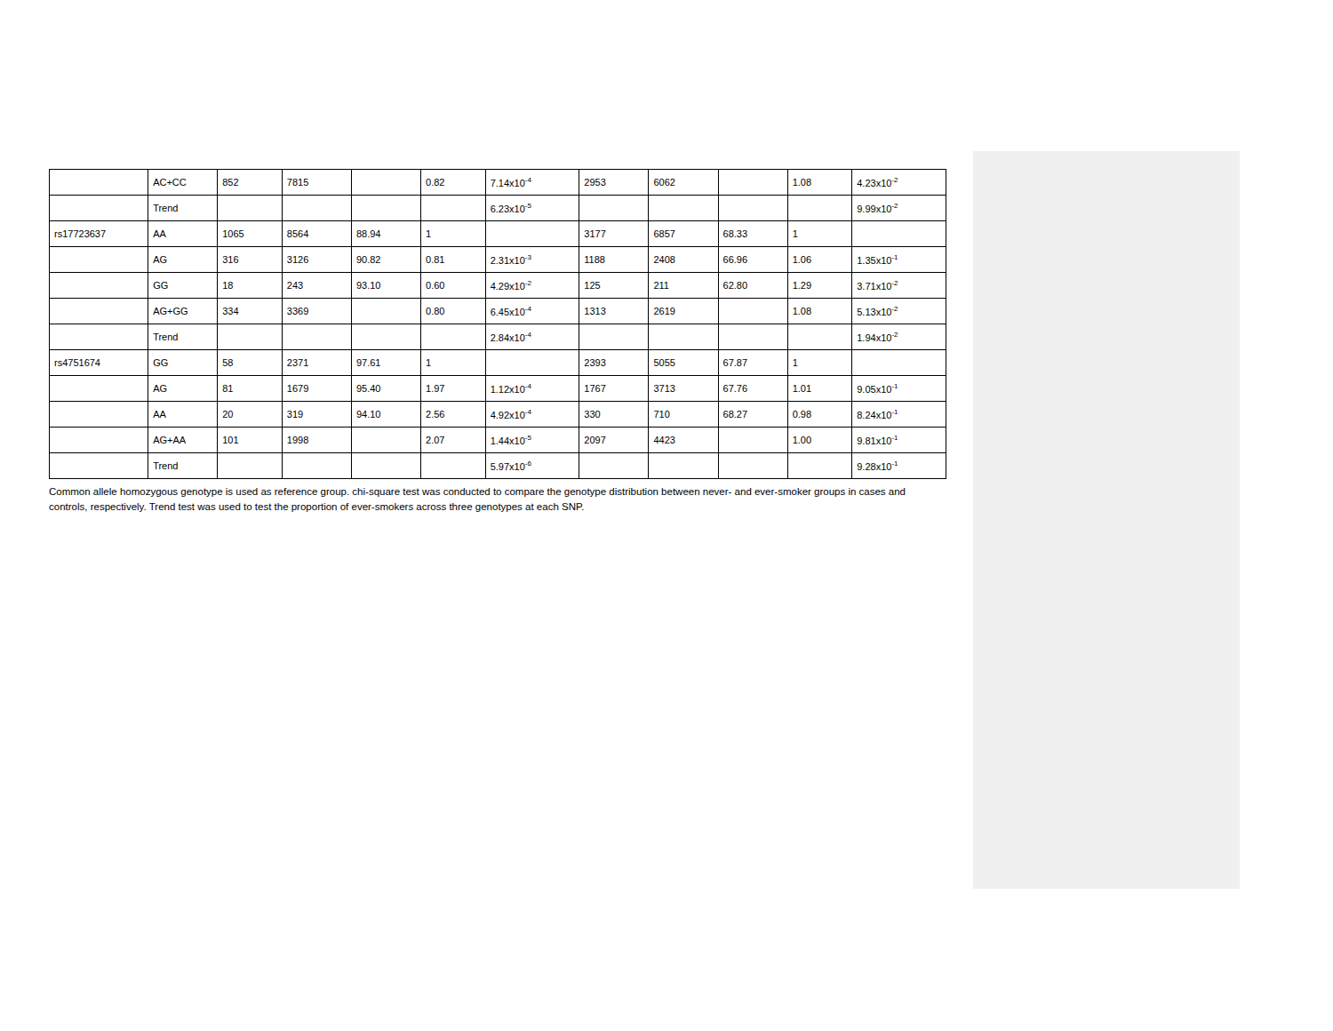| | AC+CC | 852 | 7815 | | 0.82 | 7.14x10 -4 | 2953 | 6062 | | 1.08 | 4.23x10 -2 |
| | Trend | | | | | 6.23x10 -5 | | | | | 9.99x10 -2 |
| rs17723637 | AA | 1065 | 8564 | 88.94 | 1 | | 3177 | 6857 | 68.33 | 1 | |
| | AG | 316 | 3126 | 90.82 | 0.81 | 2.31x10 -3 | 1188 | 2408 | 66.96 | 1.06 | 1.35x10 -1 |
| | GG | 18 | 243 | 93.10 | 0.60 | 4.29x10 -2 | 125 | 211 | 62.80 | 1.29 | 3.71x10 -2 |
| | AG+GG | 334 | 3369 | | 0.80 | 6.45x10 -4 | 1313 | 2619 | | 1.08 | 5.13x10 -2 |
| | Trend | | | | | 2.84x10 -4 | | | | | 1.94x10 -2 |
| rs4751674 | GG | 58 | 2371 | 97.61 | 1 | | 2393 | 5055 | 67.87 | 1 | |
| | AG | 81 | 1679 | 95.40 | 1.97 | 1.12x10 -4 | 1767 | 3713 | 67.76 | 1.01 | 9.05x10 -1 |
| | AA | 20 | 319 | 94.10 | 2.56 | 4.92x10 -4 | 330 | 710 | 68.27 | 0.98 | 8.24x10 -1 |
| | AG+AA | 101 | 1998 | | 2.07 | 1.44x10 -5 | 2097 | 4423 | | 1.00 | 9.81x10 -1 |
| | Trend | | | | | 5.97x10 -6 | | | | | 9.28x10 -1 |
Common allele homozygous genotype is used as reference group. chi-square test was conducted to compare the genotype distribution between never- and ever-smoker groups in cases and controls, respectively. Trend test was used to test the proportion of ever-smokers across three genotypes at each SNP.